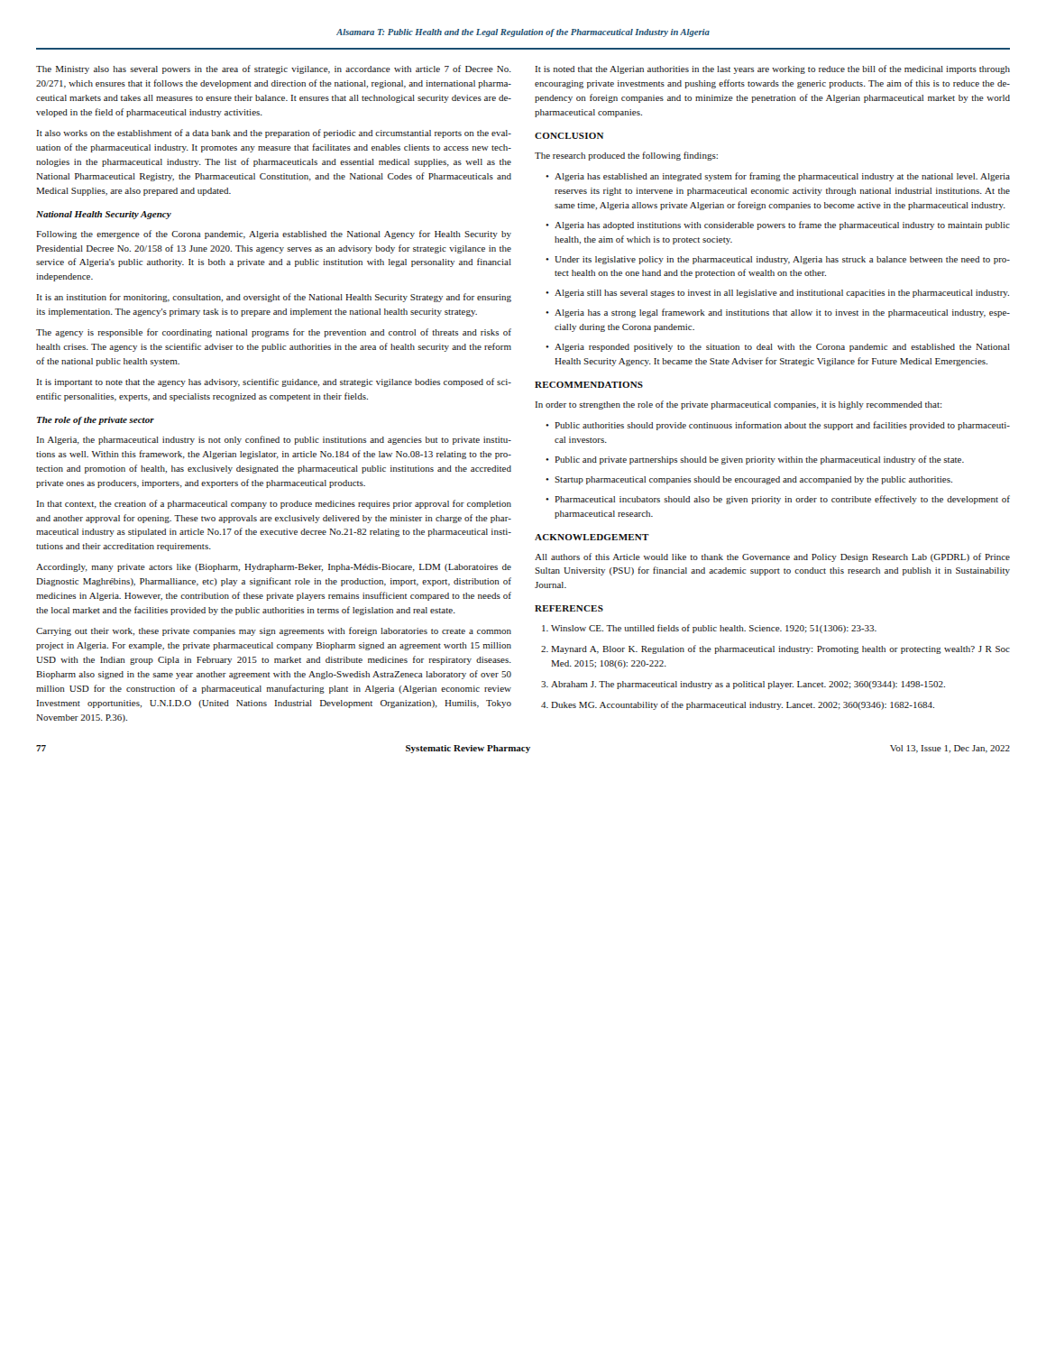Alsamara T: Public Health and the Legal Regulation of the Pharmaceutical Industry in Algeria
The Ministry also has several powers in the area of strategic vigilance, in accordance with article 7 of Decree No. 20/271, which ensures that it follows the development and direction of the national, regional, and international pharmaceutical markets and takes all measures to ensure their balance. It ensures that all technological security devices are developed in the field of pharmaceutical industry activities.
It also works on the establishment of a data bank and the preparation of periodic and circumstantial reports on the evaluation of the pharmaceutical industry. It promotes any measure that facilitates and enables clients to access new technologies in the pharmaceutical industry. The list of pharmaceuticals and essential medical supplies, as well as the National Pharmaceutical Registry, the Pharmaceutical Constitution, and the National Codes of Pharmaceuticals and Medical Supplies, are also prepared and updated.
National Health Security Agency
Following the emergence of the Corona pandemic, Algeria established the National Agency for Health Security by Presidential Decree No. 20/158 of 13 June 2020. This agency serves as an advisory body for strategic vigilance in the service of Algeria's public authority. It is both a private and a public institution with legal personality and financial independence.
It is an institution for monitoring, consultation, and oversight of the National Health Security Strategy and for ensuring its implementation. The agency's primary task is to prepare and implement the national health security strategy.
The agency is responsible for coordinating national programs for the prevention and control of threats and risks of health crises. The agency is the scientific adviser to the public authorities in the area of health security and the reform of the national public health system.
It is important to note that the agency has advisory, scientific guidance, and strategic vigilance bodies composed of scientific personalities, experts, and specialists recognized as competent in their fields.
The role of the private sector
In Algeria, the pharmaceutical industry is not only confined to public institutions and agencies but to private institutions as well. Within this framework, the Algerian legislator, in article No.184 of the law No.08-13 relating to the protection and promotion of health, has exclusively designated the pharmaceutical public institutions and the accredited private ones as producers, importers, and exporters of the pharmaceutical products.
In that context, the creation of a pharmaceutical company to produce medicines requires prior approval for completion and another approval for opening. These two approvals are exclusively delivered by the minister in charge of the pharmaceutical industry as stipulated in article No.17 of the executive decree No.21-82 relating to the pharmaceutical institutions and their accreditation requirements.
Accordingly, many private actors like (Biopharm, Hydrapharm-Beker, Inpha-Médis-Biocare, LDM (Laboratoires de Diagnostic Maghrébins), Pharmalliance, etc) play a significant role in the production, import, export, distribution of medicines in Algeria. However, the contribution of these private players remains insufficient compared to the needs of the local market and the facilities provided by the public authorities in terms of legislation and real estate.
Carrying out their work, these private companies may sign agreements with foreign laboratories to create a common project in Algeria. For example, the private pharmaceutical company Biopharm signed an agreement worth 15 million USD with the Indian group Cipla in February 2015 to market and distribute medicines for respiratory diseases. Biopharm also signed in the same year another agreement with the Anglo-Swedish AstraZeneca laboratory of over 50 million USD for the construction of a pharmaceutical manufacturing plant in Algeria (Algerian economic review Investment opportunities, U.N.I.D.O (United Nations Industrial Development Organization), Humilis, Tokyo November 2015. P.36).
It is noted that the Algerian authorities in the last years are working to reduce the bill of the medicinal imports through encouraging private investments and pushing efforts towards the generic products. The aim of this is to reduce the dependency on foreign companies and to minimize the penetration of the Algerian pharmaceutical market by the world pharmaceutical companies.
Conclusion
The research produced the following findings:
Algeria has established an integrated system for framing the pharmaceutical industry at the national level. Algeria reserves its right to intervene in pharmaceutical economic activity through national industrial institutions. At the same time, Algeria allows private Algerian or foreign companies to become active in the pharmaceutical industry.
Algeria has adopted institutions with considerable powers to frame the pharmaceutical industry to maintain public health, the aim of which is to protect society.
Under its legislative policy in the pharmaceutical industry, Algeria has struck a balance between the need to protect health on the one hand and the protection of wealth on the other.
Algeria still has several stages to invest in all legislative and institutional capacities in the pharmaceutical industry.
Algeria has a strong legal framework and institutions that allow it to invest in the pharmaceutical industry, especially during the Corona pandemic.
Algeria responded positively to the situation to deal with the Corona pandemic and established the National Health Security Agency. It became the State Adviser for Strategic Vigilance for Future Medical Emergencies.
Recommendations
In order to strengthen the role of the private pharmaceutical companies, it is highly recommended that:
Public authorities should provide continuous information about the support and facilities provided to pharmaceutical investors.
Public and private partnerships should be given priority within the pharmaceutical industry of the state.
Startup pharmaceutical companies should be encouraged and accompanied by the public authorities.
Pharmaceutical incubators should also be given priority in order to contribute effectively to the development of pharmaceutical research.
Acknowledgement
All authors of this Article would like to thank the Governance and Policy Design Research Lab (GPDRL) of Prince Sultan University (PSU) for financial and academic support to conduct this research and publish it in Sustainability Journal.
References
Winslow CE. The untilled fields of public health. Science. 1920; 51(1306): 23-33.
Maynard A, Bloor K. Regulation of the pharmaceutical industry: Promoting health or protecting wealth? J R Soc Med. 2015; 108(6): 220-222.
Abraham J. The pharmaceutical industry as a political player. Lancet. 2002; 360(9344): 1498-1502.
Dukes MG. Accountability of the pharmaceutical industry. Lancet. 2002; 360(9346): 1682-1684.
77
Systematic Review Pharmacy
Vol 13, Issue 1, Dec Jan, 2022